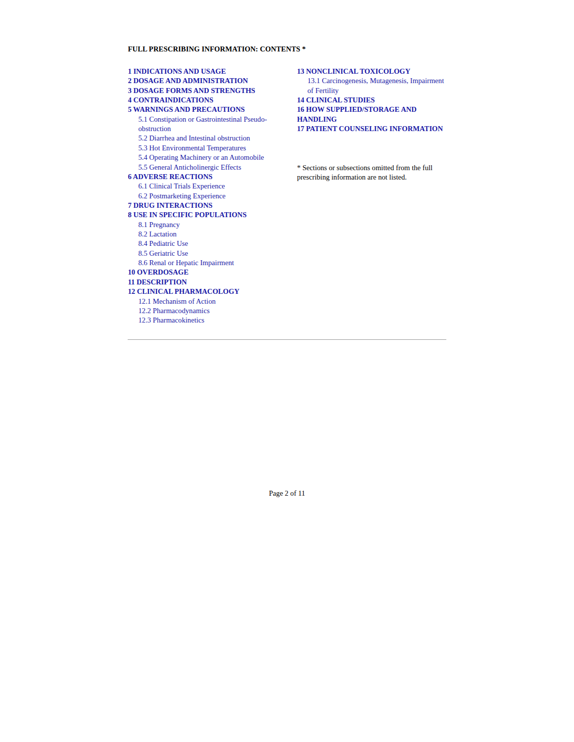FULL PRESCRIBING INFORMATION: CONTENTS *
1 INDICATIONS AND USAGE
2 DOSAGE AND ADMINISTRATION
3 DOSAGE FORMS AND STRENGTHS
4 CONTRAINDICATIONS
5 WARNINGS AND PRECAUTIONS
5.1 Constipation or Gastrointestinal Pseudo-obstruction
5.2 Diarrhea and Intestinal obstruction
5.3 Hot Environmental Temperatures
5.4 Operating Machinery or an Automobile
5.5 General Anticholinergic Effects
6 ADVERSE REACTIONS
6.1 Clinical Trials Experience
6.2 Postmarketing Experience
7 DRUG INTERACTIONS
8 USE IN SPECIFIC POPULATIONS
8.1 Pregnancy
8.2 Lactation
8.4 Pediatric Use
8.5 Geriatric Use
8.6 Renal or Hepatic Impairment
10 OVERDOSAGE
11 DESCRIPTION
12 CLINICAL PHARMACOLOGY
12.1 Mechanism of Action
12.2 Pharmacodynamics
12.3 Pharmacokinetics
13 NONCLINICAL TOXICOLOGY
13.1 Carcinogenesis, Mutagenesis, Impairment of Fertility
14 CLINICAL STUDIES
16 HOW SUPPLIED/STORAGE AND HANDLING
17 PATIENT COUNSELING INFORMATION
* Sections or subsections omitted from the full prescribing information are not listed.
Page 2 of 11